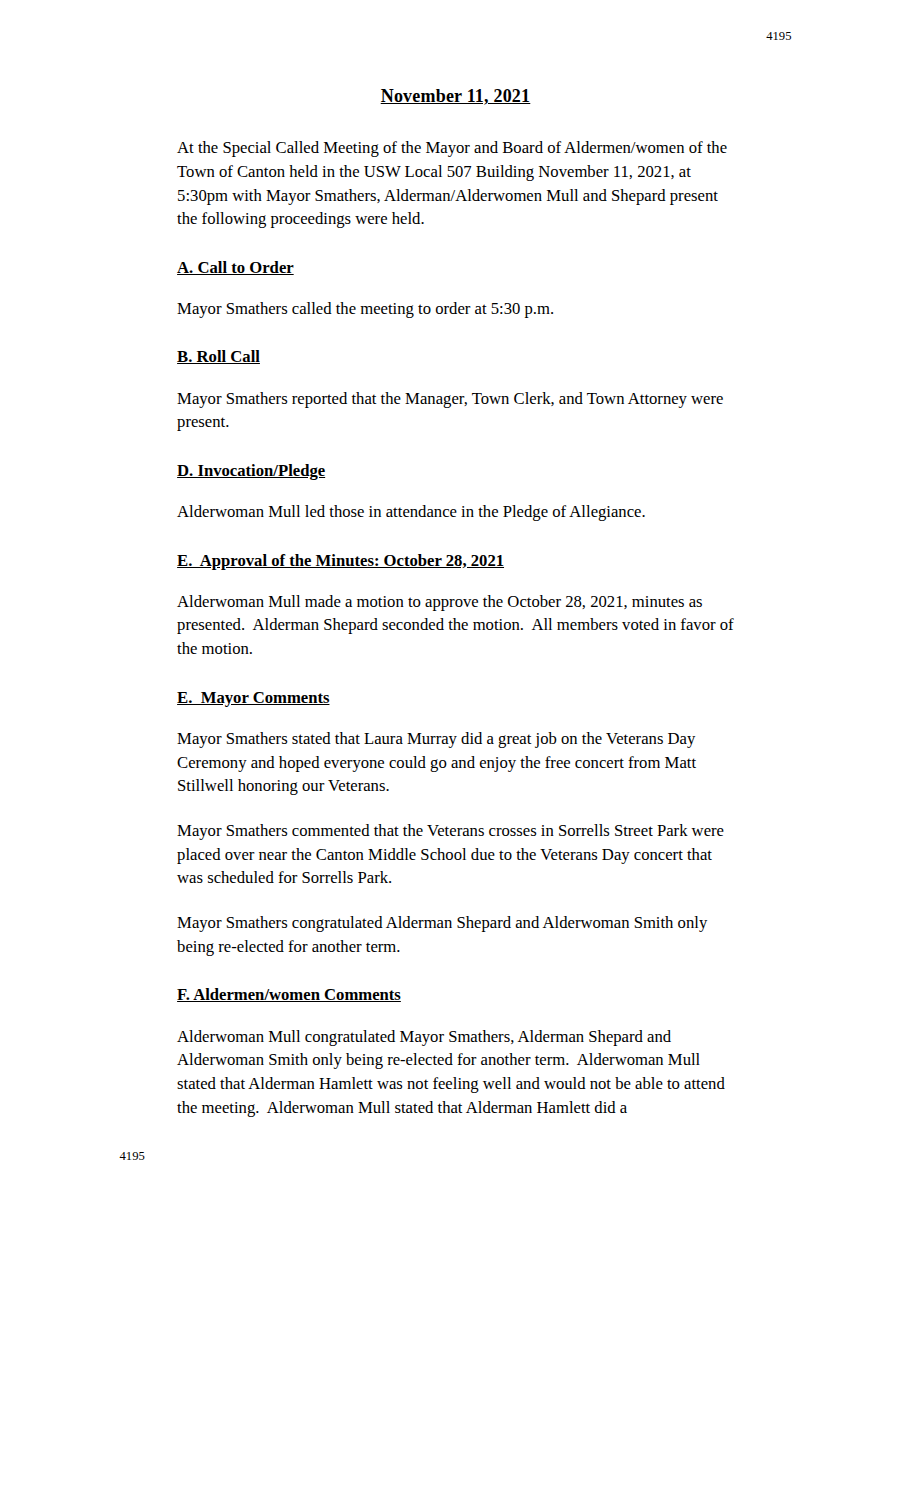4195
November 11, 2021
At the Special Called Meeting of the Mayor and Board of Aldermen/women of the Town of Canton held in the USW Local 507 Building November 11, 2021, at 5:30pm with Mayor Smathers, Alderman/Alderwomen Mull and Shepard present the following proceedings were held.
A. Call to Order
Mayor Smathers called the meeting to order at 5:30 p.m.
B. Roll Call
Mayor Smathers reported that the Manager, Town Clerk, and Town Attorney were present.
D. Invocation/Pledge
Alderwoman Mull led those in attendance in the Pledge of Allegiance.
E. Approval of the Minutes: October 28, 2021
Alderwoman Mull made a motion to approve the October 28, 2021, minutes as presented. Alderman Shepard seconded the motion. All members voted in favor of the motion.
E. Mayor Comments
Mayor Smathers stated that Laura Murray did a great job on the Veterans Day Ceremony and hoped everyone could go and enjoy the free concert from Matt Stillwell honoring our Veterans.
Mayor Smathers commented that the Veterans crosses in Sorrells Street Park were placed over near the Canton Middle School due to the Veterans Day concert that was scheduled for Sorrells Park.
Mayor Smathers congratulated Alderman Shepard and Alderwoman Smith only being re-elected for another term.
F. Aldermen/women Comments
Alderwoman Mull congratulated Mayor Smathers, Alderman Shepard and Alderwoman Smith only being re-elected for another term. Alderwoman Mull stated that Alderman Hamlett was not feeling well and would not be able to attend the meeting. Alderwoman Mull stated that Alderman Hamlett did a
4195